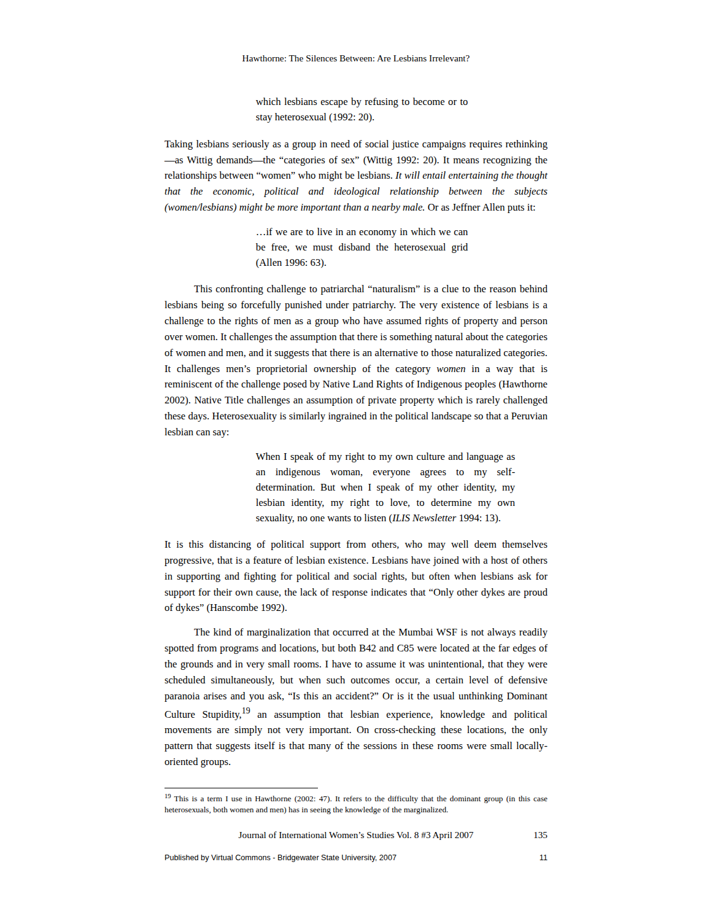Hawthorne: The Silences Between: Are Lesbians Irrelevant?
which lesbians escape by refusing to become or to stay heterosexual (1992: 20).
Taking lesbians seriously as a group in need of social justice campaigns requires rethinking—as Wittig demands—the “categories of sex” (Wittig 1992: 20). It means recognizing the relationships between “women” who might be lesbians. It will entail entertaining the thought that the economic, political and ideological relationship between the subjects (women/lesbians) might be more important than a nearby male. Or as Jeffner Allen puts it:
…if we are to live in an economy in which we can be free, we must disband the heterosexual grid (Allen 1996: 63).
This confronting challenge to patriarchal “naturalism” is a clue to the reason behind lesbians being so forcefully punished under patriarchy. The very existence of lesbians is a challenge to the rights of men as a group who have assumed rights of property and person over women. It challenges the assumption that there is something natural about the categories of women and men, and it suggests that there is an alternative to those naturalized categories. It challenges men’s proprietorial ownership of the category women in a way that is reminiscent of the challenge posed by Native Land Rights of Indigenous peoples (Hawthorne 2002). Native Title challenges an assumption of private property which is rarely challenged these days. Heterosexuality is similarly ingrained in the political landscape so that a Peruvian lesbian can say:
When I speak of my right to my own culture and language as an indigenous woman, everyone agrees to my self-determination. But when I speak of my other identity, my lesbian identity, my right to love, to determine my own sexuality, no one wants to listen (ILIS Newsletter 1994: 13).
It is this distancing of political support from others, who may well deem themselves progressive, that is a feature of lesbian existence. Lesbians have joined with a host of others in supporting and fighting for political and social rights, but often when lesbians ask for support for their own cause, the lack of response indicates that “Only other dykes are proud of dykes” (Hanscombe 1992).
The kind of marginalization that occurred at the Mumbai WSF is not always readily spotted from programs and locations, but both B42 and C85 were located at the far edges of the grounds and in very small rooms. I have to assume it was unintentional, that they were scheduled simultaneously, but when such outcomes occur, a certain level of defensive paranoia arises and you ask, “Is this an accident?” Or is it the usual unthinking Dominant Culture Stupidity,19 an assumption that lesbian experience, knowledge and political movements are simply not very important. On cross-checking these locations, the only pattern that suggests itself is that many of the sessions in these rooms were small locally-oriented groups.
19 This is a term I use in Hawthorne (2002: 47). It refers to the difficulty that the dominant group (in this case heterosexuals, both women and men) has in seeing the knowledge of the marginalized.
Journal of International Women’s Studies Vol. 8 #3 April 2007 135
Published by Virtual Commons - Bridgewater State University, 2007
11